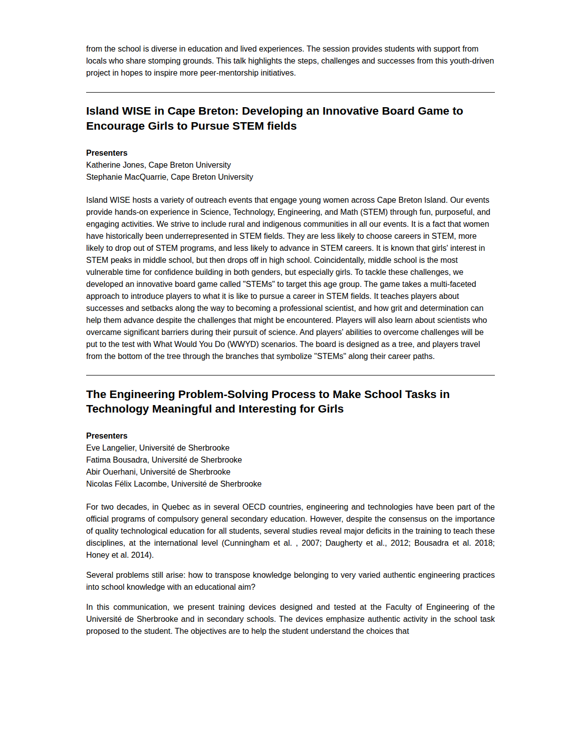from the school is diverse in education and lived experiences. The session provides students with support from locals who share stomping grounds. This talk highlights the steps, challenges and successes from this youth-driven project in hopes to inspire more peer-mentorship initiatives.
Island WISE in Cape Breton: Developing an Innovative Board Game to Encourage Girls to Pursue STEM fields
Presenters
Katherine Jones, Cape Breton University
Stephanie MacQuarrie, Cape Breton University
Island WISE hosts a variety of outreach events that engage young women across Cape Breton Island. Our events provide hands-on experience in Science, Technology, Engineering, and Math (STEM) through fun, purposeful, and engaging activities. We strive to include rural and indigenous communities in all our events. It is a fact that women have historically been underrepresented in STEM fields. They are less likely to choose careers in STEM, more likely to drop out of STEM programs, and less likely to advance in STEM careers. It is known that girls' interest in STEM peaks in middle school, but then drops off in high school. Coincidentally, middle school is the most vulnerable time for confidence building in both genders, but especially girls. To tackle these challenges, we developed an innovative board game called "STEMs" to target this age group. The game takes a multi-faceted approach to introduce players to what it is like to pursue a career in STEM fields. It teaches players about successes and setbacks along the way to becoming a professional scientist, and how grit and determination can help them advance despite the challenges that might be encountered. Players will also learn about scientists who overcame significant barriers during their pursuit of science. And players' abilities to overcome challenges will be put to the test with What Would You Do (WWYD) scenarios. The board is designed as a tree, and players travel from the bottom of the tree through the branches that symbolize "STEMs" along their career paths.
The Engineering Problem-Solving Process to Make School Tasks in Technology Meaningful and Interesting for Girls
Presenters
Eve Langelier, Université de Sherbrooke
Fatima Bousadra, Université de Sherbrooke
Abir Ouerhani, Université de Sherbrooke
Nicolas Félix Lacombe, Université de Sherbrooke
For two decades, in Quebec as in several OECD countries, engineering and technologies have been part of the official programs of compulsory general secondary education. However, despite the consensus on the importance of quality technological education for all students, several studies reveal major deficits in the training to teach these disciplines, at the international level (Cunningham et al. , 2007; Daugherty et al., 2012; Bousadra et al. 2018; Honey et al. 2014).
Several problems still arise: how to transpose knowledge belonging to very varied authentic engineering practices into school knowledge with an educational aim?
In this communication, we present training devices designed and tested at the Faculty of Engineering of the Université de Sherbrooke and in secondary schools. The devices emphasize authentic activity in the school task proposed to the student. The objectives are to help the student understand the choices that